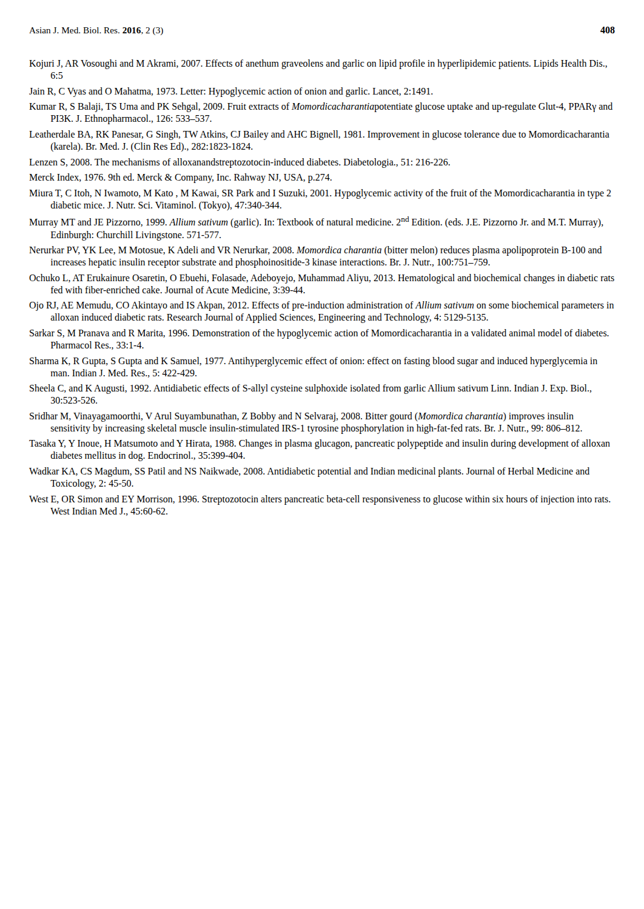Asian J. Med. Biol. Res. 2016, 2 (3)
408
Kojuri J, AR Vosoughi and M Akrami, 2007. Effects of anethum graveolens and garlic on lipid profile in hyperlipidemic patients. Lipids Health Dis., 6:5
Jain R, C Vyas and O Mahatma, 1973. Letter: Hypoglycemic action of onion and garlic. Lancet, 2:1491.
Kumar R, S Balaji, TS Uma and PK Sehgal, 2009. Fruit extracts of Momordicacharantiapotentiate glucose uptake and up-regulate Glut-4, PPARγ and PI3K. J. Ethnopharmacol., 126: 533–537.
Leatherdale BA, RK Panesar, G Singh, TW Atkins, CJ Bailey and AHC Bignell, 1981. Improvement in glucose tolerance due to Momordicacharantia (karela). Br. Med. J. (Clin Res Ed)., 282:1823-1824.
Lenzen S, 2008. The mechanisms of alloxanandstreptozotocin-induced diabetes. Diabetologia., 51: 216-226.
Merck Index, 1976. 9th ed. Merck & Company, Inc. Rahway NJ, USA, p.274.
Miura T, C Itoh, N Iwamoto, M Kato , M Kawai, SR Park and I Suzuki, 2001. Hypoglycemic activity of the fruit of the Momordicacharantia in type 2 diabetic mice. J. Nutr. Sci. Vitaminol. (Tokyo), 47:340-344.
Murray MT and JE Pizzorno, 1999. Allium sativum (garlic). In: Textbook of natural medicine. 2nd Edition. (eds. J.E. Pizzorno Jr. and M.T. Murray), Edinburgh: Churchill Livingstone. 571-577.
Nerurkar PV, YK Lee, M Motosue, K Adeli and VR Nerurkar, 2008. Momordica charantia (bitter melon) reduces plasma apolipoprotein B-100 and increases hepatic insulin receptor substrate and phosphoinositide-3 kinase interactions. Br. J. Nutr., 100:751–759.
Ochuko L, AT Erukainure Osaretin, O Ebuehi, Folasade, Adeboyejo, Muhammad Aliyu, 2013. Hematological and biochemical changes in diabetic rats fed with fiber-enriched cake. Journal of Acute Medicine, 3:39-44.
Ojo RJ, AE Memudu, CO Akintayo and IS Akpan, 2012. Effects of pre-induction administration of Allium sativum on some biochemical parameters in alloxan induced diabetic rats. Research Journal of Applied Sciences, Engineering and Technology, 4: 5129-5135.
Sarkar S, M Pranava and R Marita, 1996. Demonstration of the hypoglycemic action of Momordicacharantia in a validated animal model of diabetes. Pharmacol Res., 33:1-4.
Sharma K, R Gupta, S Gupta and K Samuel, 1977. Antihyperglycemic effect of onion: effect on fasting blood sugar and induced hyperglycemia in man. Indian J. Med. Res., 5: 422-429.
Sheela C, and K Augusti, 1992. Antidiabetic effects of S-allyl cysteine sulphoxide isolated from garlic Allium sativum Linn. Indian J. Exp. Biol., 30:523-526.
Sridhar M, Vinayagamoorthi, V Arul Suyambunathan, Z Bobby and N Selvaraj, 2008. Bitter gourd (Momordica charantia) improves insulin sensitivity by increasing skeletal muscle insulin-stimulated IRS-1 tyrosine phosphorylation in high-fat-fed rats. Br. J. Nutr., 99: 806–812.
Tasaka Y, Y Inoue, H Matsumoto and Y Hirata, 1988. Changes in plasma glucagon, pancreatic polypeptide and insulin during development of alloxan diabetes mellitus in dog. Endocrinol., 35:399-404.
Wadkar KA, CS Magdum, SS Patil and NS Naikwade, 2008. Antidiabetic potential and Indian medicinal plants. Journal of Herbal Medicine and Toxicology, 2: 45-50.
West E, OR Simon and EY Morrison, 1996. Streptozotocin alters pancreatic beta-cell responsiveness to glucose within six hours of injection into rats. West Indian Med J., 45:60-62.